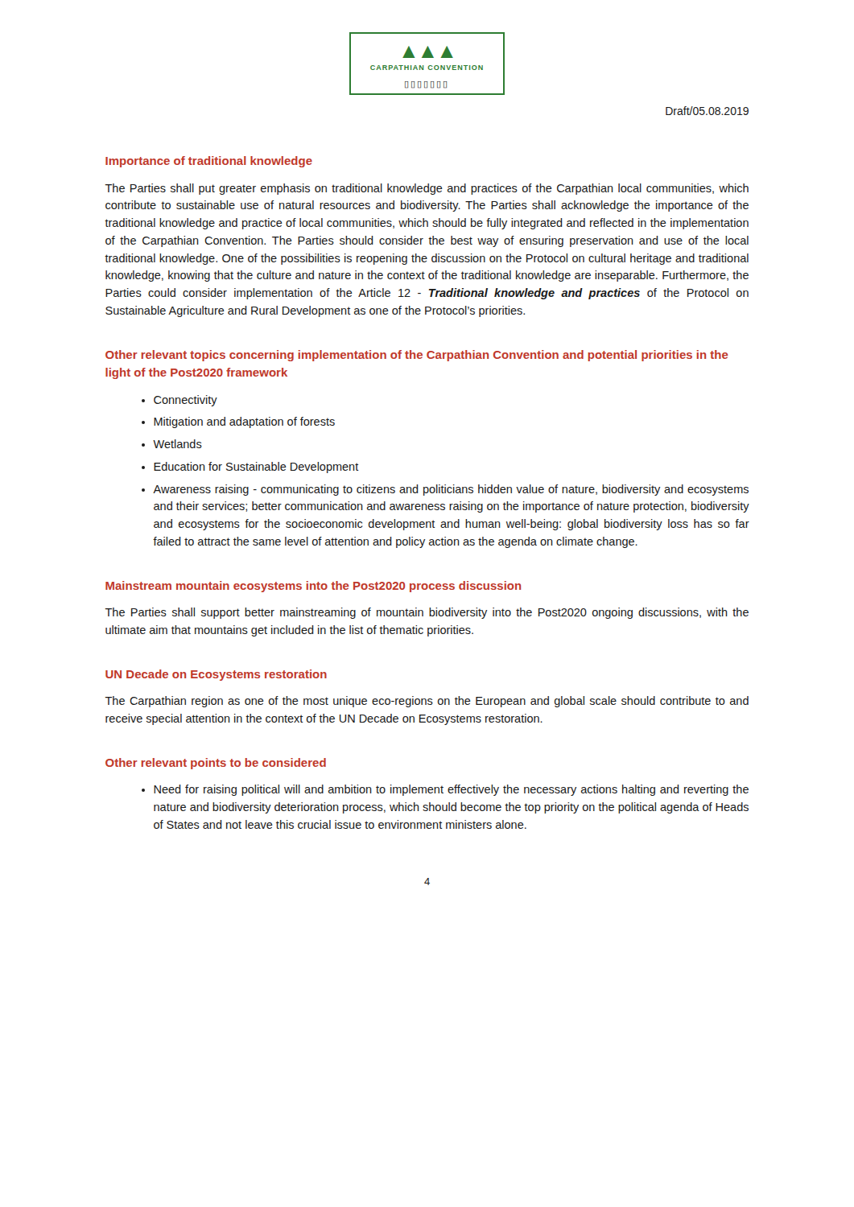▲▲▲
CARPATHIAN CONVENTION
▯▯▯▯▯▯▯
Draft/05.08.2019
Importance of traditional knowledge
The Parties shall put greater emphasis on traditional knowledge and practices of the Carpathian local communities, which contribute to sustainable use of natural resources and biodiversity. The Parties shall acknowledge the importance of the traditional knowledge and practice of local communities, which should be fully integrated and reflected in the implementation of the Carpathian Convention. The Parties should consider the best way of ensuring preservation and use of the local traditional knowledge. One of the possibilities is reopening the discussion on the Protocol on cultural heritage and traditional knowledge, knowing that the culture and nature in the context of the traditional knowledge are inseparable. Furthermore, the Parties could consider implementation of the Article 12 - Traditional knowledge and practices of the Protocol on Sustainable Agriculture and Rural Development as one of the Protocol’s priorities.
Other relevant topics concerning implementation of the Carpathian Convention and potential priorities in the light of the Post2020 framework
Connectivity
Mitigation and adaptation of forests
Wetlands
Education for Sustainable Development
Awareness raising - communicating to citizens and politicians hidden value of nature, biodiversity and ecosystems and their services; better communication and awareness raising on the importance of nature protection, biodiversity and ecosystems for the socioeconomic development and human well-being: global biodiversity loss has so far failed to attract the same level of attention and policy action as the agenda on climate change.
Mainstream mountain ecosystems into the Post2020 process discussion
The Parties shall support better mainstreaming of mountain biodiversity into the Post2020 ongoing discussions, with the ultimate aim that mountains get included in the list of thematic priorities.
UN Decade on Ecosystems restoration
The Carpathian region as one of the most unique eco-regions on the European and global scale should contribute to and receive special attention in the context of the UN Decade on Ecosystems restoration.
Other relevant points to be considered
Need for raising political will and ambition to implement effectively the necessary actions halting and reverting the nature and biodiversity deterioration process, which should become the top priority on the political agenda of Heads of States and not leave this crucial issue to environment ministers alone.
4